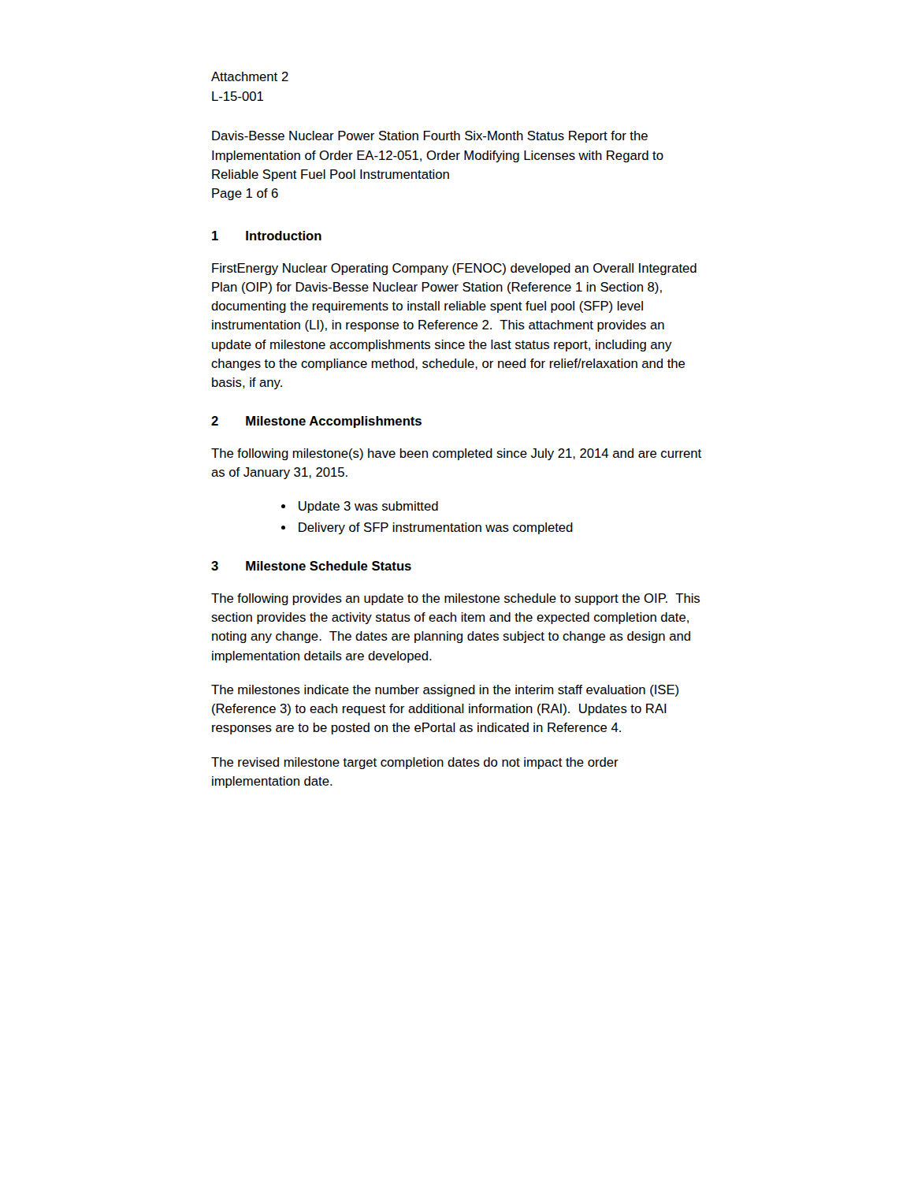Attachment 2
L-15-001
Davis-Besse Nuclear Power Station Fourth Six-Month Status Report for the
Implementation of Order EA-12-051, Order Modifying Licenses with Regard to
Reliable Spent Fuel Pool Instrumentation
Page 1 of 6
1 Introduction
FirstEnergy Nuclear Operating Company (FENOC) developed an Overall Integrated Plan (OIP) for Davis-Besse Nuclear Power Station (Reference 1 in Section 8), documenting the requirements to install reliable spent fuel pool (SFP) level instrumentation (LI), in response to Reference 2. This attachment provides an update of milestone accomplishments since the last status report, including any changes to the compliance method, schedule, or need for relief/relaxation and the basis, if any.
2 Milestone Accomplishments
The following milestone(s) have been completed since July 21, 2014 and are current as of January 31, 2015.
Update 3 was submitted
Delivery of SFP instrumentation was completed
3 Milestone Schedule Status
The following provides an update to the milestone schedule to support the OIP. This section provides the activity status of each item and the expected completion date, noting any change. The dates are planning dates subject to change as design and implementation details are developed.
The milestones indicate the number assigned in the interim staff evaluation (ISE) (Reference 3) to each request for additional information (RAI). Updates to RAI responses are to be posted on the ePortal as indicated in Reference 4.
The revised milestone target completion dates do not impact the order implementation date.